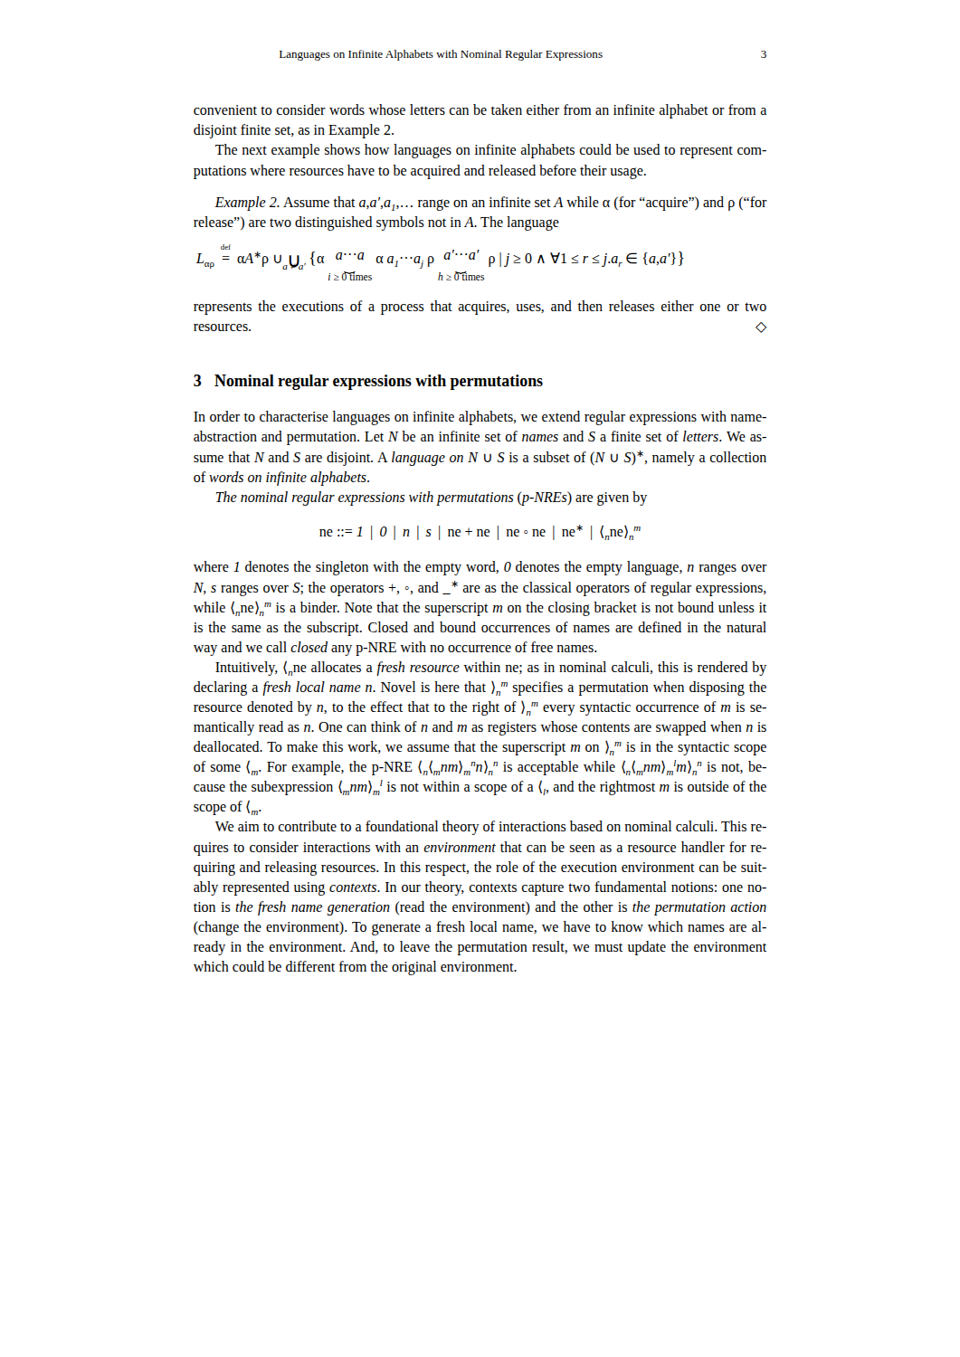Languages on Infinite Alphabets with Nominal Regular Expressions 3
convenient to consider words whose letters can be taken either from an infinite alphabet or from a disjoint finite set, as in Example 2.
The next example shows how languages on infinite alphabets could be used to represent computations where resources have to be acquired and released before their usage.
Example 2. Assume that a,a′,a1,… range on an infinite set A while α (for “acquire”) and ρ (“for release”) are two distinguished symbols not in A. The language
Lαρ = def αA∗ρ ∪ ∪a ≠ a′ {α a···a⏟i ≥ 0 times α a1···aj ρ a′···a′⏟h ≥ 0 times ρ | j ≥ 0 ∧ ∀1 ≤ r ≤ j.ar ∈ {a,a′}}
represents the executions of a process that acquires, uses, and then releases either one or two resources.◇
3 Nominal regular expressions with permutations
In order to characterise languages on infinite alphabets, we extend regular expressions with name-abstraction and permutation. Let N be an infinite set of names and S a finite set of letters. We assume that N and S are disjoint. A language on N ∪ S is a subset of (N ∪ S)∗, namely a collection of words on infinite alphabets.
The nominal regular expressions with permutations (p-NREs) are given by
ne ::= 1|0|n|s|ne + ne|ne ◦ ne|ne∗|⟨nne⟩nm
where 1 denotes the singleton with the empty word, 0 denotes the empty language, n ranges over N, s ranges over S; the operators +, ◦, and _∗ are as the classical operators of regular expressions, while ⟨nne⟩nm is a binder. Note that the superscript m on the closing bracket is not bound unless it is the same as the subscript. Closed and bound occurrences of names are defined in the natural way and we call closed any p-NRE with no occurrence of free names.
Intuitively, ⟨nne allocates a fresh resource within ne; as in nominal calculi, this is rendered by declaring a fresh local name n. Novel is here that ⟩nm specifies a permutation when disposing the resource denoted by n, to the effect that to the right of ⟩nm every syntactic occurrence of m is semantically read as n. One can think of n and m as registers whose contents are swapped when n is deallocated. To make this work, we assume that the superscript m on ⟩nm is in the syntactic scope of some ⟨m. For example, the p-NRE ⟨n⟨mnm⟩mnn⟩nn is acceptable while ⟨n⟨mnm⟩mlm⟩nn is not, because the subexpression ⟨mnm⟩ml is not within a scope of a ⟨l, and the rightmost m is outside of the scope of ⟨m.
We aim to contribute to a foundational theory of interactions based on nominal calculi. This requires to consider interactions with an environment that can be seen as a resource handler for requiring and releasing resources. In this respect, the role of the execution environment can be suitably represented using contexts. In our theory, contexts capture two fundamental notions: one notion is the fresh name generation (read the environment) and the other is the permutation action (change the environment). To generate a fresh local name, we have to know which names are already in the environment. And, to leave the permutation result, we must update the environment which could be different from the original environment.